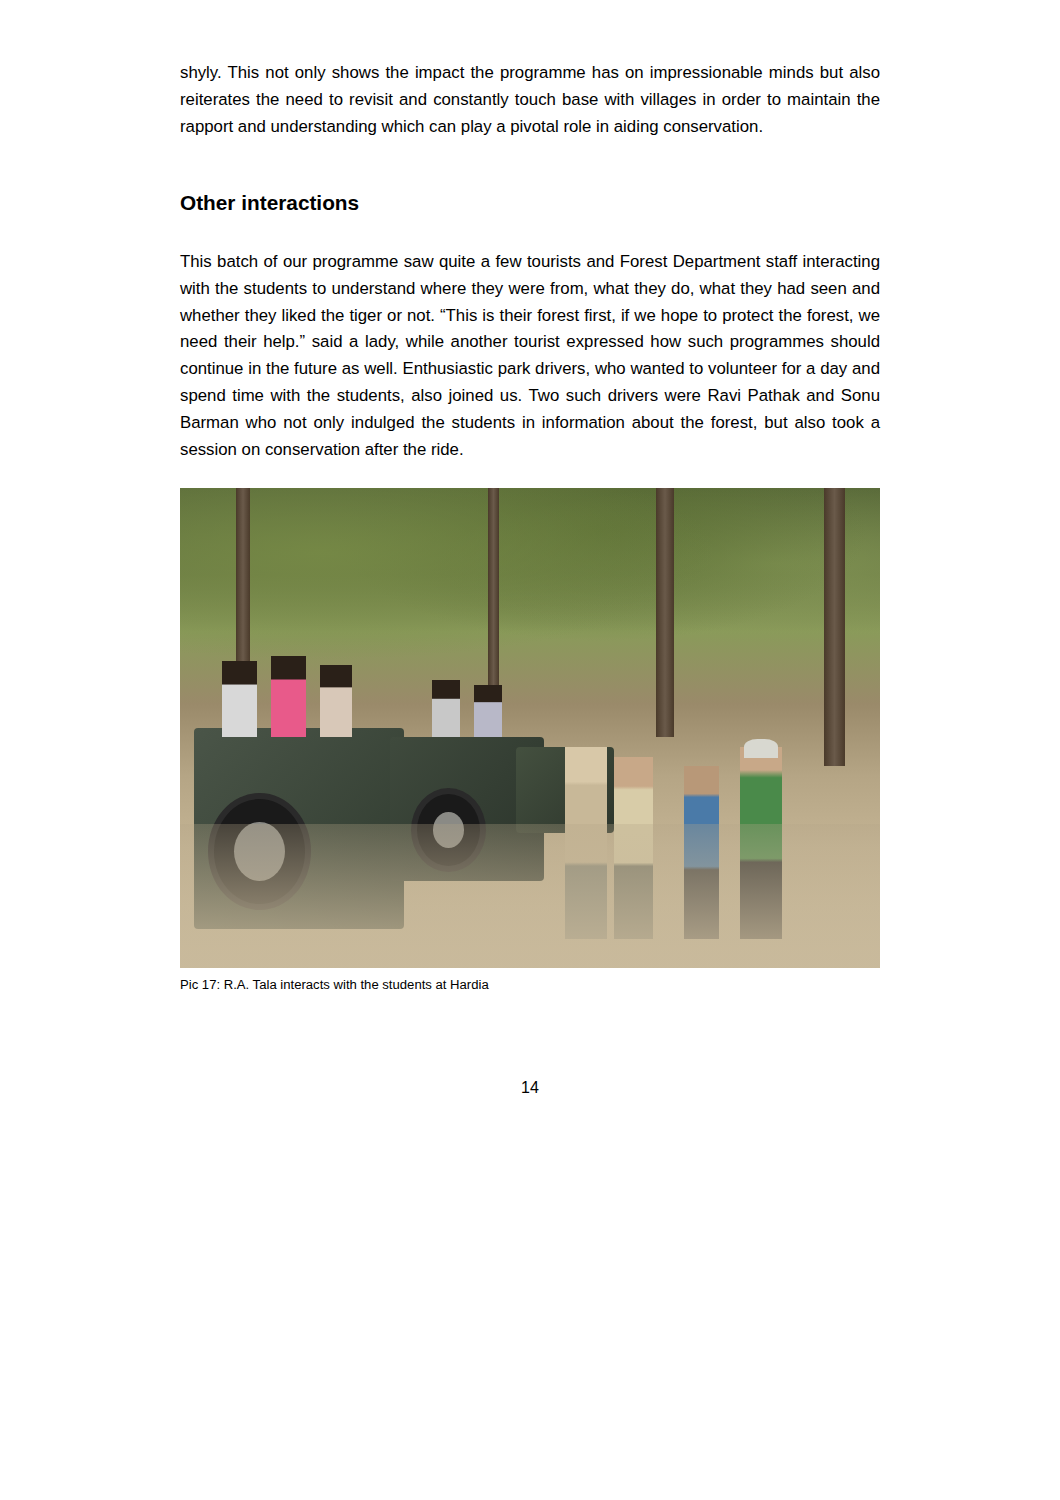shyly. This not only shows the impact the programme has on impressionable minds but also reiterates the need to revisit and constantly touch base with villages in order to maintain the rapport and understanding which can play a pivotal role in aiding conservation.
Other interactions
This batch of our programme saw quite a few tourists and Forest Department staff interacting with the students to understand where they were from, what they do, what they had seen and whether they liked the tiger or not. “This is their forest first, if we hope to protect the forest, we need their help.” said a lady, while another tourist expressed how such programmes should continue in the future as well. Enthusiastic park drivers, who wanted to volunteer for a day and spend time with the students, also joined us. Two such drivers were Ravi Pathak and Sonu Barman who not only indulged the students in information about the forest, but also took a session on conservation after the ride.
Pic 17: R.A. Tala interacts with the students at Hardia
14